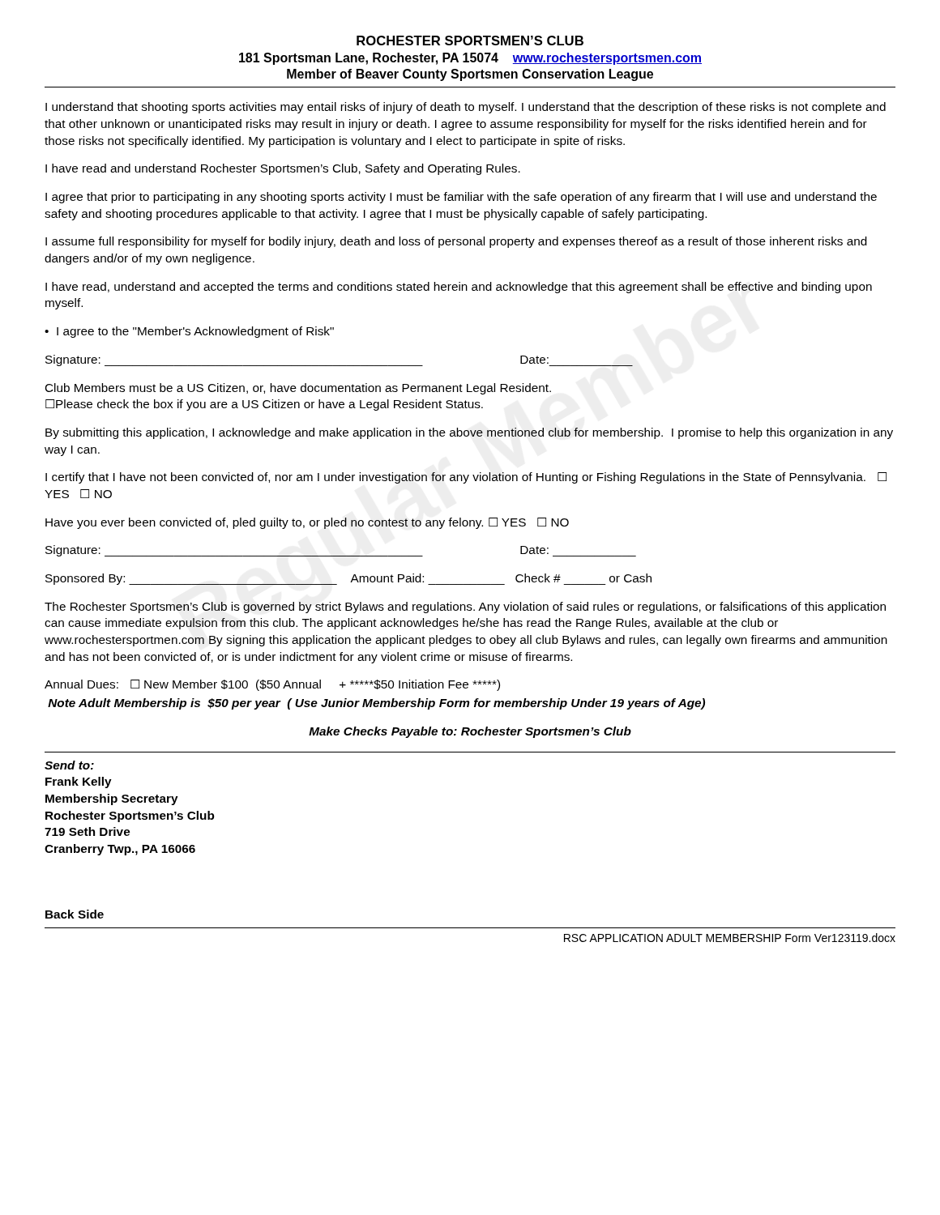Regular Member
ROCHESTER SPORTSMEN’S CLUB
181 Sportsman Lane, Rochester, PA 15074 www.rochestersportsmen.com
Member of Beaver County Sportsmen Conservation League
I understand that shooting sports activities may entail risks of injury of death to myself. I understand that the description of these risks is not complete and that other unknown or unanticipated risks may result in injury or death. I agree to assume responsibility for myself for the risks identified herein and for those risks not specifically identified. My participation is voluntary and I elect to participate in spite of risks.
I have read and understand Rochester Sportsmen’s Club, Safety and Operating Rules.
I agree that prior to participating in any shooting sports activity I must be familiar with the safe operation of any firearm that I will use and understand the safety and shooting procedures applicable to that activity. I agree that I must be physically capable of safely participating.
I assume full responsibility for myself for bodily injury, death and loss of personal property and expenses thereof as a result of those inherent risks and dangers and/or of my own negligence.
I have read, understand and accepted the terms and conditions stated herein and acknowledge that this agreement shall be effective and binding upon myself.
• I agree to the "Member's Acknowledgment of Risk"
Signature: ______________________________________________Date:____________
Club Members must be a US Citizen, or, have documentation as Permanent Legal Resident.
☐Please check the box if you are a US Citizen or have a Legal Resident Status.
By submitting this application, I acknowledge and make application in the above mentioned club for membership. I promise to help this organization in any way I can.
I certify that I have not been convicted of, nor am I under investigation for any violation of Hunting or Fishing Regulations in the State of Pennsylvania. ☐ YES ☐ NO
Have you ever been convicted of, pled guilty to, or pled no contest to any felony. ☐ YES ☐ NO
Signature: ______________________________________________Date: ____________
Sponsored By: ______________________________ Amount Paid: ___________ Check # ______ or Cash
The Rochester Sportsmen’s Club is governed by strict Bylaws and regulations. Any violation of said rules or regulations, or falsifications of this application can cause immediate expulsion from this club. The applicant acknowledges he/she has read the Range Rules, available at the club or www.rochestersportmen.com By signing this application the applicant pledges to obey all club Bylaws and rules, can legally own firearms and ammunition and has not been convicted of, or is under indictment for any violent crime or misuse of firearms.
Annual Dues: ☐ New Member $100 ($50 Annual + *****$50 Initiation Fee *****)
Note Adult Membership is $50 per year ( Use Junior Membership Form for membership Under 19 years of Age)
Make Checks Payable to: Rochester Sportsmen’s Club
Send to:
Frank Kelly
Membership Secretary
Rochester Sportsmen’s Club
719 Seth Drive
Cranberry Twp., PA 16066
Back Side
RSC APPLICATION ADULT MEMBERSHIP Form Ver123119.docx